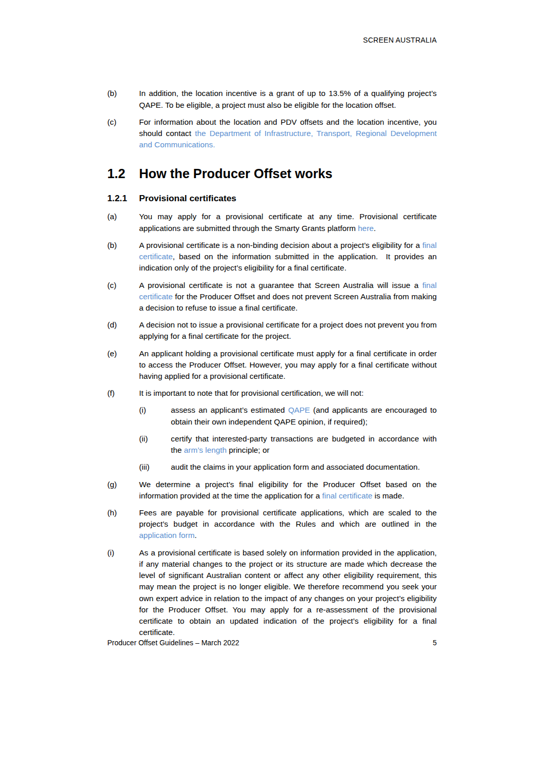SCREEN AUSTRALIA
(b)
In addition, the location incentive is a grant of up to 13.5% of a qualifying project’s QAPE. To be eligible, a project must also be eligible for the location offset.
(c)
For information about the location and PDV offsets and the location incentive, you should contact the Department of Infrastructure, Transport, Regional Development and Communications.
1.2 How the Producer Offset works
1.2.1 Provisional certificates
(a)
You may apply for a provisional certificate at any time. Provisional certificate applications are submitted through the Smarty Grants platform here.
(b)
A provisional certificate is a non-binding decision about a project’s eligibility for a final certificate, based on the information submitted in the application. It provides an indication only of the project’s eligibility for a final certificate.
(c)
A provisional certificate is not a guarantee that Screen Australia will issue a final certificate for the Producer Offset and does not prevent Screen Australia from making a decision to refuse to issue a final certificate.
(d)
A decision not to issue a provisional certificate for a project does not prevent you from applying for a final certificate for the project.
(e)
An applicant holding a provisional certificate must apply for a final certificate in order to access the Producer Offset. However, you may apply for a final certificate without having applied for a provisional certificate.
(f)
It is important to note that for provisional certification, we will not:
(i)
assess an applicant’s estimated QAPE (and applicants are encouraged to obtain their own independent QAPE opinion, if required);
(ii)
certify that interested-party transactions are budgeted in accordance with the arm’s length principle; or
(iii)
audit the claims in your application form and associated documentation.
(g)
We determine a project’s final eligibility for the Producer Offset based on the information provided at the time the application for a final certificate is made.
(h)
Fees are payable for provisional certificate applications, which are scaled to the project’s budget in accordance with the Rules and which are outlined in the application form.
(i)
As a provisional certificate is based solely on information provided in the application, if any material changes to the project or its structure are made which decrease the level of significant Australian content or affect any other eligibility requirement, this may mean the project is no longer eligible. We therefore recommend you seek your own expert advice in relation to the impact of any changes on your project’s eligibility for the Producer Offset. You may apply for a re-assessment of the provisional certificate to obtain an updated indication of the project’s eligibility for a final certificate.
Producer Offset Guidelines – March 2022 5